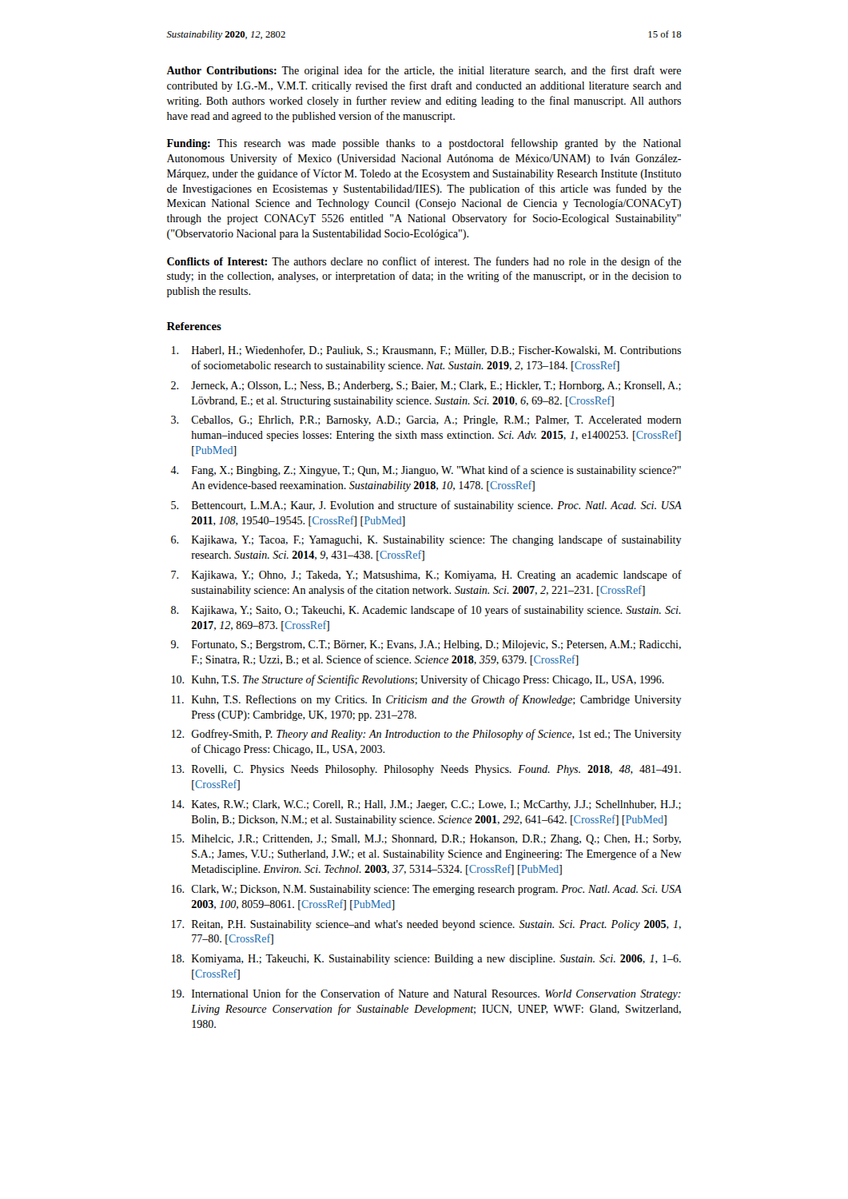Sustainability 2020, 12, 2802
15 of 18
Author Contributions: The original idea for the article, the initial literature search, and the first draft were contributed by I.G.-M., V.M.T. critically revised the first draft and conducted an additional literature search and writing. Both authors worked closely in further review and editing leading to the final manuscript. All authors have read and agreed to the published version of the manuscript.
Funding: This research was made possible thanks to a postdoctoral fellowship granted by the National Autonomous University of Mexico (Universidad Nacional Autónoma de México/UNAM) to Iván González-Márquez, under the guidance of Víctor M. Toledo at the Ecosystem and Sustainability Research Institute (Instituto de Investigaciones en Ecosistemas y Sustentabilidad/IIES). The publication of this article was funded by the Mexican National Science and Technology Council (Consejo Nacional de Ciencia y Tecnología/CONACyT) through the project CONACyT 5526 entitled "A National Observatory for Socio-Ecological Sustainability" ("Observatorio Nacional para la Sustentabilidad Socio-Ecológica").
Conflicts of Interest: The authors declare no conflict of interest. The funders had no role in the design of the study; in the collection, analyses, or interpretation of data; in the writing of the manuscript, or in the decision to publish the results.
References
Haberl, H.; Wiedenhofer, D.; Pauliuk, S.; Krausmann, F.; Müller, D.B.; Fischer-Kowalski, M. Contributions of sociometabolic research to sustainability science. Nat. Sustain. 2019, 2, 173–184. [CrossRef]
Jerneck, A.; Olsson, L.; Ness, B.; Anderberg, S.; Baier, M.; Clark, E.; Hickler, T.; Hornborg, A.; Kronsell, A.; Lövbrand, E.; et al. Structuring sustainability science. Sustain. Sci. 2010, 6, 69–82. [CrossRef]
Ceballos, G.; Ehrlich, P.R.; Barnosky, A.D.; Garcia, A.; Pringle, R.M.; Palmer, T. Accelerated modern human–induced species losses: Entering the sixth mass extinction. Sci. Adv. 2015, 1, e1400253. [CrossRef] [PubMed]
Fang, X.; Bingbing, Z.; Xingyue, T.; Qun, M.; Jianguo, W. "What kind of a science is sustainability science?" An evidence-based reexamination. Sustainability 2018, 10, 1478. [CrossRef]
Bettencourt, L.M.A.; Kaur, J. Evolution and structure of sustainability science. Proc. Natl. Acad. Sci. USA 2011, 108, 19540–19545. [CrossRef] [PubMed]
Kajikawa, Y.; Tacoa, F.; Yamaguchi, K. Sustainability science: The changing landscape of sustainability research. Sustain. Sci. 2014, 9, 431–438. [CrossRef]
Kajikawa, Y.; Ohno, J.; Takeda, Y.; Matsushima, K.; Komiyama, H. Creating an academic landscape of sustainability science: An analysis of the citation network. Sustain. Sci. 2007, 2, 221–231. [CrossRef]
Kajikawa, Y.; Saito, O.; Takeuchi, K. Academic landscape of 10 years of sustainability science. Sustain. Sci. 2017, 12, 869–873. [CrossRef]
Fortunato, S.; Bergstrom, C.T.; Börner, K.; Evans, J.A.; Helbing, D.; Milojevic, S.; Petersen, A.M.; Radicchi, F.; Sinatra, R.; Uzzi, B.; et al. Science of science. Science 2018, 359, 6379. [CrossRef]
Kuhn, T.S. The Structure of Scientific Revolutions; University of Chicago Press: Chicago, IL, USA, 1996.
Kuhn, T.S. Reflections on my Critics. In Criticism and the Growth of Knowledge; Cambridge University Press (CUP): Cambridge, UK, 1970; pp. 231–278.
Godfrey-Smith, P. Theory and Reality: An Introduction to the Philosophy of Science, 1st ed.; The University of Chicago Press: Chicago, IL, USA, 2003.
Rovelli, C. Physics Needs Philosophy. Philosophy Needs Physics. Found. Phys. 2018, 48, 481–491. [CrossRef]
Kates, R.W.; Clark, W.C.; Corell, R.; Hall, J.M.; Jaeger, C.C.; Lowe, I.; McCarthy, J.J.; Schellnhuber, H.J.; Bolin, B.; Dickson, N.M.; et al. Sustainability science. Science 2001, 292, 641–642. [CrossRef] [PubMed]
Mihelcic, J.R.; Crittenden, J.; Small, M.J.; Shonnard, D.R.; Hokanson, D.R.; Zhang, Q.; Chen, H.; Sorby, S.A.; James, V.U.; Sutherland, J.W.; et al. Sustainability Science and Engineering: The Emergence of a New Metadiscipline. Environ. Sci. Technol. 2003, 37, 5314–5324. [CrossRef] [PubMed]
Clark, W.; Dickson, N.M. Sustainability science: The emerging research program. Proc. Natl. Acad. Sci. USA 2003, 100, 8059–8061. [CrossRef] [PubMed]
Reitan, P.H. Sustainability science–and what's needed beyond science. Sustain. Sci. Pract. Policy 2005, 1, 77–80. [CrossRef]
Komiyama, H.; Takeuchi, K. Sustainability science: Building a new discipline. Sustain. Sci. 2006, 1, 1–6. [CrossRef]
International Union for the Conservation of Nature and Natural Resources. World Conservation Strategy: Living Resource Conservation for Sustainable Development; IUCN, UNEP, WWF: Gland, Switzerland, 1980.